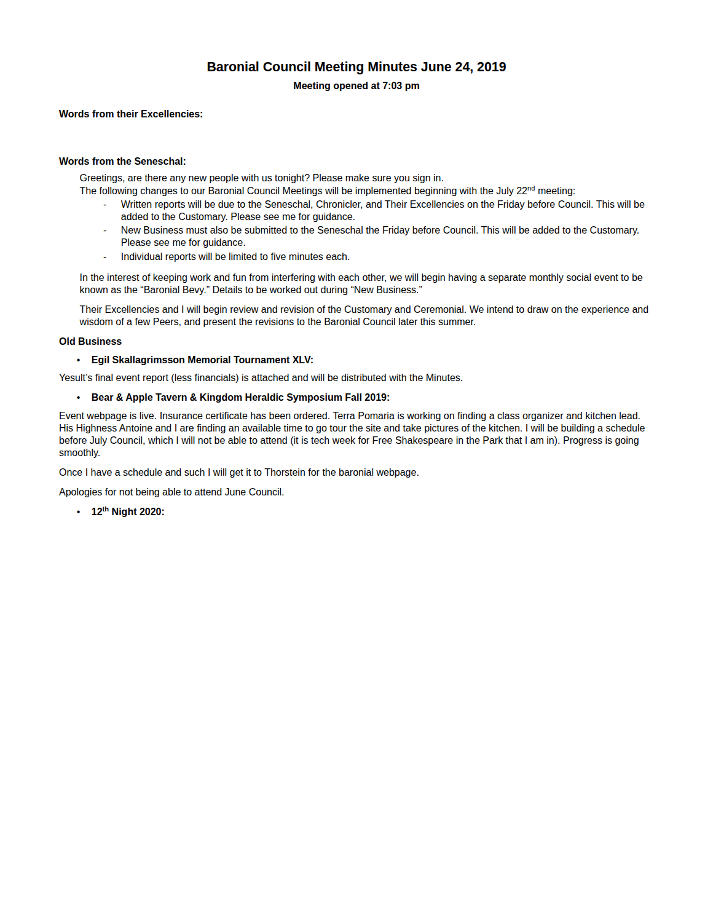Baronial Council Meeting Minutes June 24, 2019
Meeting opened at 7:03 pm
Words from their Excellencies:
Words from the Seneschal:
Greetings, are there any new people with us tonight? Please make sure you sign in.
The following changes to our Baronial Council Meetings will be implemented beginning with the July 22nd meeting:
Written reports will be due to the Seneschal, Chronicler, and Their Excellencies on the Friday before Council. This will be added to the Customary. Please see me for guidance.
New Business must also be submitted to the Seneschal the Friday before Council. This will be added to the Customary. Please see me for guidance.
Individual reports will be limited to five minutes each.
In the interest of keeping work and fun from interfering with each other, we will begin having a separate monthly social event to be known as the “Baronial Bevy.” Details to be worked out during “New Business.”
Their Excellencies and I will begin review and revision of the Customary and Ceremonial. We intend to draw on the experience and wisdom of a few Peers, and present the revisions to the Baronial Council later this summer.
Old Business
Egil Skallagrimsson Memorial Tournament XLV:
Yesult’s final event report (less financials) is attached and will be distributed with the Minutes.
Bear & Apple Tavern & Kingdom Heraldic Symposium Fall 2019:
Event webpage is live. Insurance certificate has been ordered. Terra Pomaria is working on finding a class organizer and kitchen lead. His Highness Antoine and I are finding an available time to go tour the site and take pictures of the kitchen. I will be building a schedule before July Council, which I will not be able to attend (it is tech week for Free Shakespeare in the Park that I am in). Progress is going smoothly.
Once I have a schedule and such I will get it to Thorstein for the baronial webpage.
Apologies for not being able to attend June Council.
12th Night 2020: